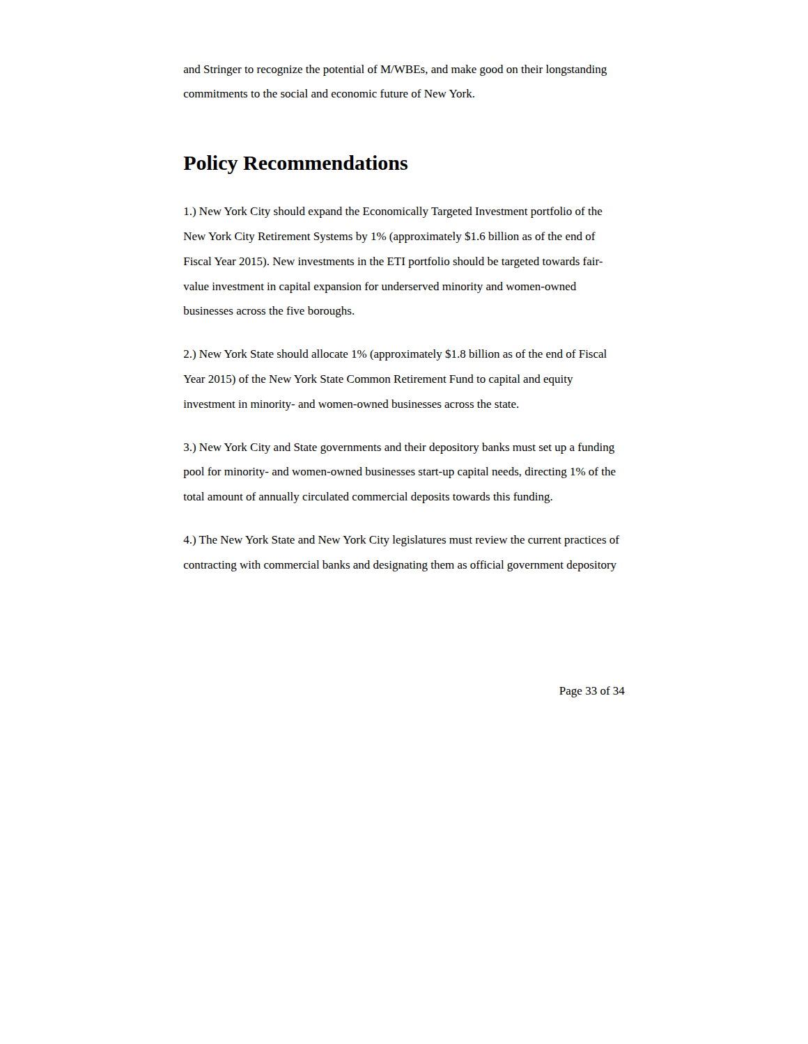and Stringer to recognize the potential of M/WBEs, and make good on their longstanding commitments to the social and economic future of New York.
Policy Recommendations
1.) New York City should expand the Economically Targeted Investment portfolio of the New York City Retirement Systems by 1% (approximately $1.6 billion as of the end of Fiscal Year 2015). New investments in the ETI portfolio should be targeted towards fair-value investment in capital expansion for underserved minority and women-owned businesses across the five boroughs.
2.) New York State should allocate 1% (approximately $1.8 billion as of the end of Fiscal Year 2015) of the New York State Common Retirement Fund to capital and equity investment in minority- and women-owned businesses across the state.
3.) New York City and State governments and their depository banks must set up a funding pool for minority- and women-owned businesses start-up capital needs, directing 1% of the total amount of annually circulated commercial deposits towards this funding.
4.) The New York State and New York City legislatures must review the current practices of contracting with commercial banks and designating them as official government depository
Page 33 of 34